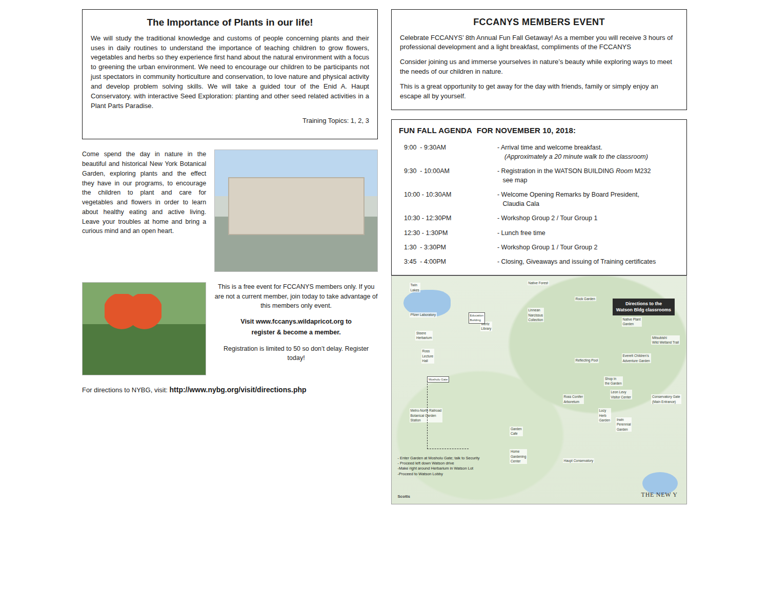The Importance of Plants in our life!
We will study the traditional knowledge and customs of people concerning plants and their uses in daily routines to understand the importance of teaching children to grow flowers, vegetables and herbs so they experience first hand about the natural environment with a focus to greening the urban environment. We need to encourage our children to be participants not just spectators in community horticulture and conservation, to love nature and physical activity and develop problem solving skills. We will take a guided tour of the Enid A. Haupt Conservatory. with interactive Seed Exploration: planting and other seed related activities in a Plant Parts Paradise.
Training Topics: 1, 2, 3
Come spend the day in nature in the beautiful and historical New York Botanical Garden, exploring plants and the effect they have in our programs, to encourage the children to plant and care for vegetables and flowers in order to learn about healthy eating and active living. Leave your troubles at home and bring a curious mind and an open heart.
This is a free event for FCCANYS members only. If you are not a current member, join today to take advantage of this members only event.
Visit www.fccanys.wildapricot.org to
register & become a member.
Registration is limited to 50 so don’t delay. Register today!
For directions to NYBG, visit: http://www.nybg.org/visit/directions.php
FCCANYS MEMBERS EVENT
Celebrate FCCANYS’ 8th Annual Fun Fall Getaway! As a member you will receive 3 hours of professional development and a light breakfast, compliments of the FCCANYS
Consider joining us and immerse yourselves in nature’s beauty while exploring ways to meet the needs of our children in nature.
This is a great opportunity to get away for the day with friends, family or simply enjoy an escape all by yourself.
FUN FALL AGENDA FOR NOVEMBER 10, 2018:
| 9:00 - 9:30AM | - Arrival time and welcome breakfast. (Approximately a 20 minute walk to the classroom) |
| 9:30 - 10:00AM | - Registration in the WATSON BUILDING Room M232 see map |
| 10:00 - 10:30AM | - Welcome Opening Remarks by Board President, Claudia Cala |
| 10:30 - 12:30PM | - Workshop Group 2 / Tour Group 1 |
| 12:30 - 1:30PM | - Lunch free time |
| 1:30 - 3:30PM | - Workshop Group 1 / Tour Group 2 |
| 3:45 - 4:00PM | - Closing, Giveaways and issuing of Training certificates |
Directions to the
Watson Bldg classrooms
Twin
Lakes Native Forest Rock Garden Native Plant
Garden Mitsubishi
Wild Wetland Trail Linnean
Narcissus
Collection Pfizer Laboratory Steere
Herbarium Mertz
Library Ross
Lecture
Hall Reflecting Pool Everett Children’s
Adventure Garden Shop in
the Garden Leon Levy
Visitor Center Conservatory Gate
(Main Entrance) Ross Conifer
Arboretum Lucy
Herb
Garden Irwin
Perennial
Garden Metro-North Railroad
Botanical Garden
Station Garden
Cafe Home
Gardening
Center Haupt Conservatory Education
Building Mosholu Gate
- Enter Garden at Mosholu Gate; talk to Security
- Proceed left down Watson drive
-Make right around Herbarium in Watson Lot
-Proceed to Watson Lobby
Scotts
THE NEW Y